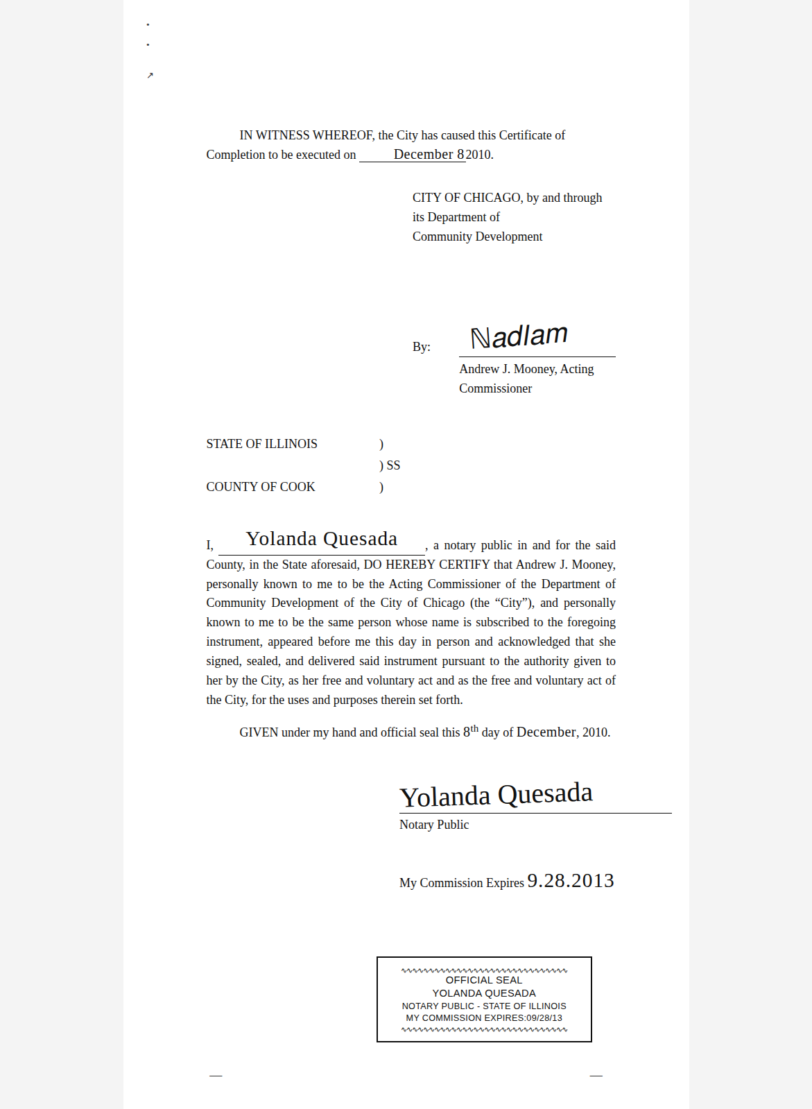• • ↗
IN WITNESS WHEREOF, the City has caused this Certificate of Completion to be executed on December 82010.
CITY OF CHICAGO, by and through its Department of
Community Development
By:
ℕ𝑎𝑑𝑙𝑎𝑚
Andrew J. Mooney, Acting Commissioner
| STATE OF ILLINOIS | ) | |
| | ) SS | |
| COUNTY OF COOK | ) | |
I, Yolanda Quesada, a notary public in and for the said County, in the State aforesaid, DO HEREBY CERTIFY that Andrew J. Mooney, personally known to me to be the Acting Commissioner of the Department of Community Development of the City of Chicago (the “City”), and personally known to me to be the same person whose name is subscribed to the foregoing instrument, appeared before me this day in person and acknowledged that she signed, sealed, and delivered said instrument pursuant to the authority given to her by the City, as her free and voluntary act and as the free and voluntary act of the City, for the uses and purposes therein set forth.
GIVEN under my hand and official seal this 8th day of December, 2010.
Yolanda Quesada
Notary Public
My Commission Expires 9.28.2013
∿∿∿∿∿∿∿∿∿∿∿∿∿∿∿∿∿∿∿∿∿∿∿∿∿∿∿∿∿∿
OFFICIAL SEAL
YOLANDA QUESADA
NOTARY PUBLIC - STATE OF ILLINOIS
MY COMMISSION EXPIRES:09/28/13
∿∿∿∿∿∿∿∿∿∿∿∿∿∿∿∿∿∿∿∿∿∿∿∿∿∿∿∿∿∿
— —